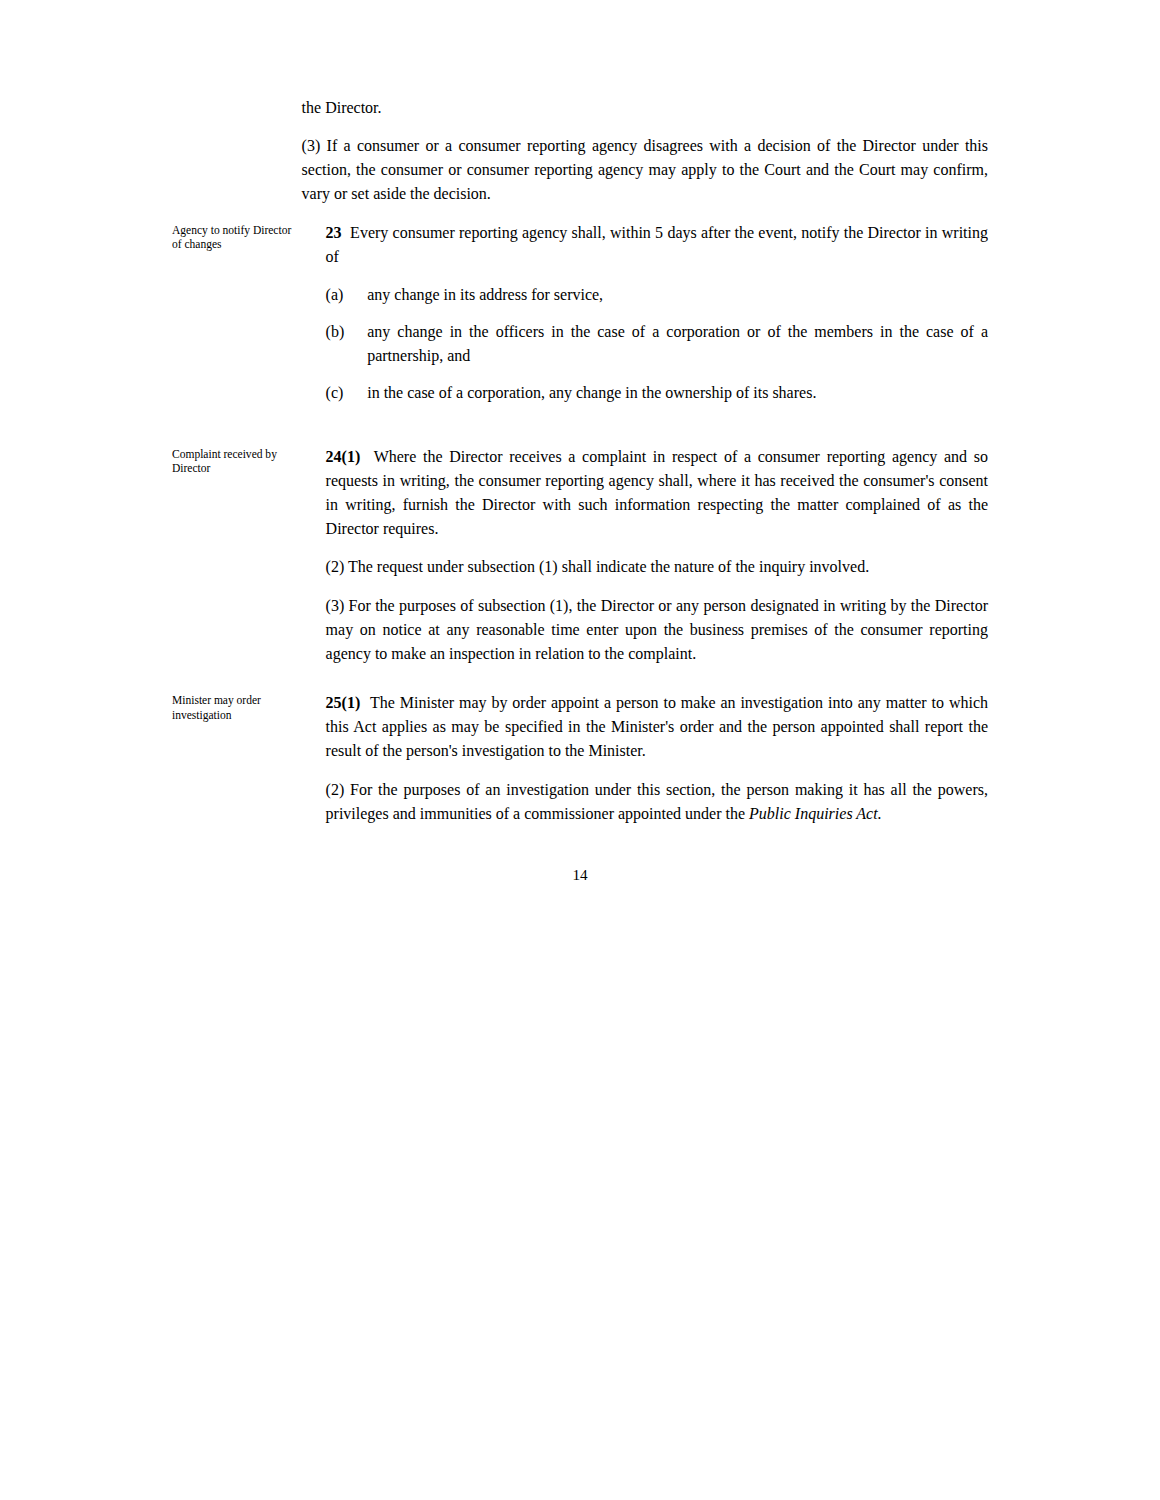the Director.
(3) If a consumer or a consumer reporting agency disagrees with a decision of the Director under this section, the consumer or consumer reporting agency may apply to the Court and the Court may confirm, vary or set aside the decision.
Agency to notify Director of changes
23 Every consumer reporting agency shall, within 5 days after the event, notify the Director in writing of
(a) any change in its address for service,
(b) any change in the officers in the case of a corporation or of the members in the case of a partnership, and
(c) in the case of a corporation, any change in the ownership of its shares.
Complaint received by Director
24(1) Where the Director receives a complaint in respect of a consumer reporting agency and so requests in writing, the consumer reporting agency shall, where it has received the consumer's consent in writing, furnish the Director with such information respecting the matter complained of as the Director requires.
(2) The request under subsection (1) shall indicate the nature of the inquiry involved.
(3) For the purposes of subsection (1), the Director or any person designated in writing by the Director may on notice at any reasonable time enter upon the business premises of the consumer reporting agency to make an inspection in relation to the complaint.
Minister may order investigation
25(1) The Minister may by order appoint a person to make an investigation into any matter to which this Act applies as may be specified in the Minister's order and the person appointed shall report the result of the person's investigation to the Minister.
(2) For the purposes of an investigation under this section, the person making it has all the powers, privileges and immunities of a commissioner appointed under the Public Inquiries Act.
14